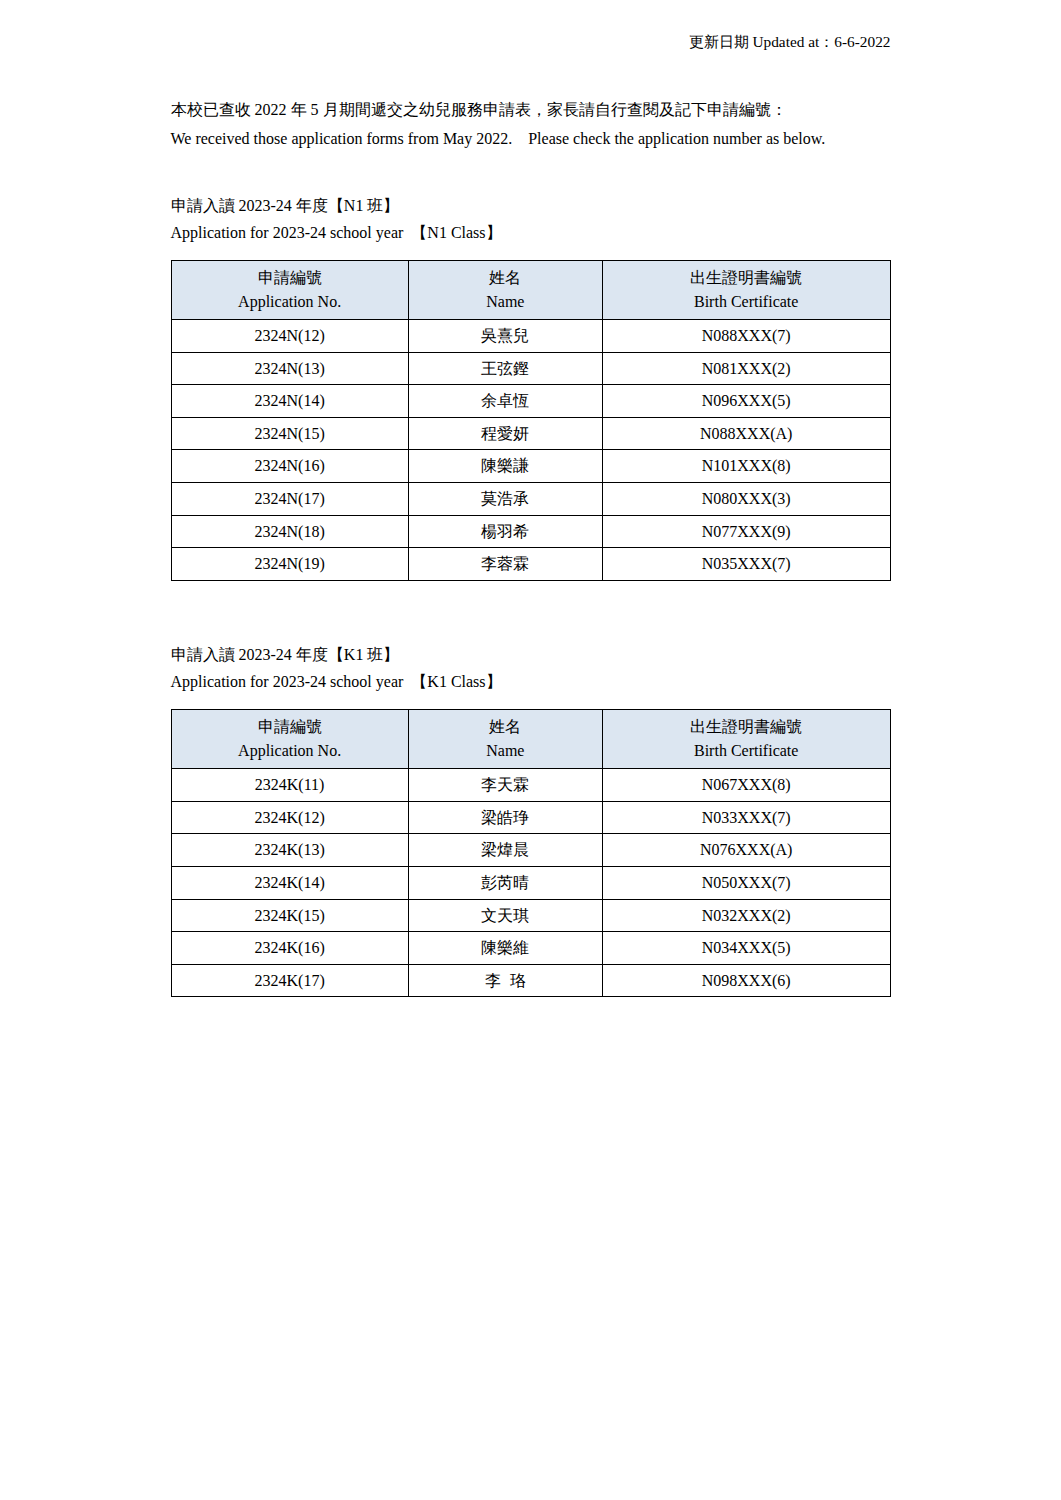更新日期 Updated at：6-6-2022
本校已查收 2022 年 5 月期間遞交之幼兒服務申請表，家長請自行查閱及記下申請編號：
We received those application forms from May 2022. Please check the application number as below.
申請入讀 2023-24 年度【N1 班】
Application for 2023-24 school year 【N1 Class】
| 申請編號 Application No. | 姓名 Name | 出生證明書編號 Birth Certificate |
| --- | --- | --- |
| 2324N(12) | 吳熹兒 | N088XXX(7) |
| 2324N(13) | 王弦鏗 | N081XXX(2) |
| 2324N(14) | 余卓恆 | N096XXX(5) |
| 2324N(15) | 程愛妍 | N088XXX(A) |
| 2324N(16) | 陳樂謙 | N101XXX(8) |
| 2324N(17) | 莫浩承 | N080XXX(3) |
| 2324N(18) | 楊羽希 | N077XXX(9) |
| 2324N(19) | 李蓉霖 | N035XXX(7) |
申請入讀 2023-24 年度【K1 班】
Application for 2023-24 school year 【K1 Class】
| 申請編號 Application No. | 姓名 Name | 出生證明書編號 Birth Certificate |
| --- | --- | --- |
| 2324K(11) | 李天霖 | N067XXX(8) |
| 2324K(12) | 梁皓琤 | N033XXX(7) |
| 2324K(13) | 梁煒晨 | N076XXX(A) |
| 2324K(14) | 彭芮晴 | N050XXX(7) |
| 2324K(15) | 文天琪 | N032XXX(2) |
| 2324K(16) | 陳樂維 | N034XXX(5) |
| 2324K(17) | 李珞 | N098XXX(6) |